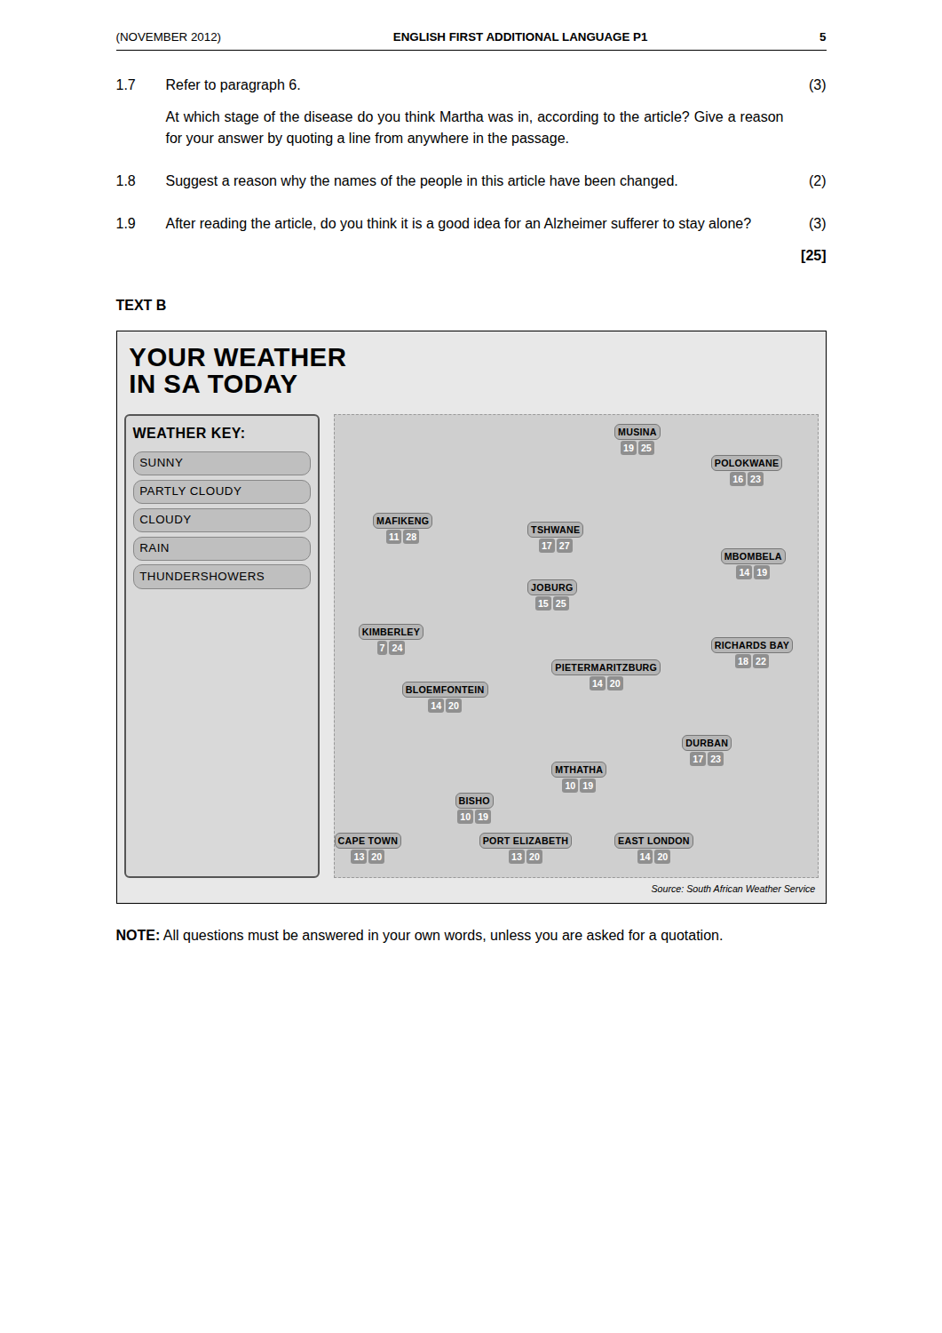(NOVEMBER 2012) ENGLISH FIRST ADDITIONAL LANGUAGE P1 5
1.7
Refer to paragraph 6.
At which stage of the disease do you think Martha was in, according to the article? Give a reason for your answer by quoting a line from anywhere in the passage.
(3)
1.8
Suggest a reason why the names of the people in this article have been changed.
(2)
1.9
After reading the article, do you think it is a good idea for an Alzheimer sufferer to stay alone?
(3)
[25]
TEXT B
YOUR WEATHER
IN SA TODAY
WEATHER KEY:
SUNNY
PARTLY CLOUDY
CLOUDY
RAIN
THUNDERSHOWERS
MUSINA 1925
POLOKWANE 1623
MAFIKENG 1128
TSHWANE 1727
MBOMBELA 1419
JOBURG 1525
KIMBERLEY 724
RICHARDS BAY 1822
PIETERMARITZBURG 1420
BLOEMFONTEIN 1420
DURBAN 1723
MTHATHA 1019
BISHO 1019
CAPE TOWN 1320
PORT ELIZABETH 1320
EAST LONDON 1420
Source: South African Weather Service
NOTE: All questions must be answered in your own words, unless you are asked for a quotation.